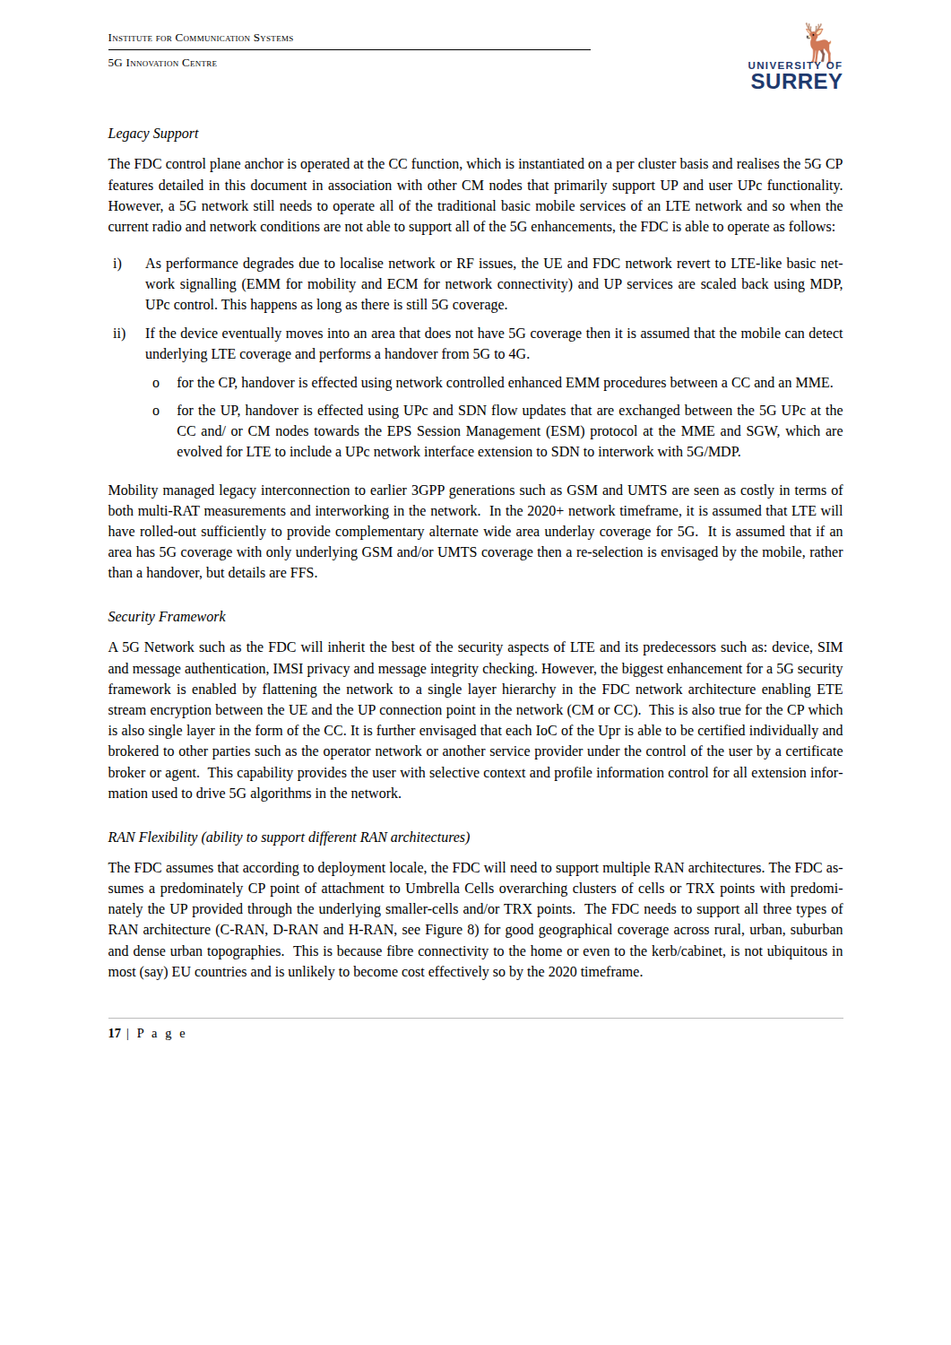Institute for Communication Systems 5G Innovation Centre
🦌 UNIVERSITY OF SURREY
Legacy Support
The FDC control plane anchor is operated at the CC function, which is instantiated on a per cluster basis and realises the 5G CP features detailed in this document in association with other CM nodes that primarily support UP and user UPc functionality. However, a 5G network still needs to operate all of the traditional basic mobile services of an LTE network and so when the current radio and network conditions are not able to support all of the 5G enhancements, the FDC is able to operate as follows:
As performance degrades due to localise network or RF issues, the UE and FDC network revert to LTE-like basic network signalling (EMM for mobility and ECM for network connectivity) and UP services are scaled back using MDP, UPc control. This happens as long as there is still 5G coverage.
If the device eventually moves into an area that does not have 5G coverage then it is assumed that the mobile can detect underlying LTE coverage and performs a handover from 5G to 4G.
for the CP, handover is effected using network controlled enhanced EMM procedures between a CC and an MME.
for the UP, handover is effected using UPc and SDN flow updates that are exchanged between the 5G UPc at the CC and/ or CM nodes towards the EPS Session Management (ESM) protocol at the MME and SGW, which are evolved for LTE to include a UPc network interface extension to SDN to interwork with 5G/MDP.
Mobility managed legacy interconnection to earlier 3GPP generations such as GSM and UMTS are seen as costly in terms of both multi-RAT measurements and interworking in the network. In the 2020+ network timeframe, it is assumed that LTE will have rolled-out sufficiently to provide complementary alternate wide area underlay coverage for 5G. It is assumed that if an area has 5G coverage with only underlying GSM and/or UMTS coverage then a re-selection is envisaged by the mobile, rather than a handover, but details are FFS.
Security Framework
A 5G Network such as the FDC will inherit the best of the security aspects of LTE and its predecessors such as: device, SIM and message authentication, IMSI privacy and message integrity checking. However, the biggest enhancement for a 5G security framework is enabled by flattening the network to a single layer hierarchy in the FDC network architecture enabling ETE stream encryption between the UE and the UP connection point in the network (CM or CC). This is also true for the CP which is also single layer in the form of the CC. It is further envisaged that each IoC of the Upr is able to be certified individually and brokered to other parties such as the operator network or another service provider under the control of the user by a certificate broker or agent. This capability provides the user with selective context and profile information control for all extension information used to drive 5G algorithms in the network.
RAN Flexibility (ability to support different RAN architectures)
The FDC assumes that according to deployment locale, the FDC will need to support multiple RAN architectures. The FDC assumes a predominately CP point of attachment to Umbrella Cells overarching clusters of cells or TRX points with predominately the UP provided through the underlying smaller-cells and/or TRX points. The FDC needs to support all three types of RAN architecture (C-RAN, D-RAN and H-RAN, see Figure 8) for good geographical coverage across rural, urban, suburban and dense urban topographies. This is because fibre connectivity to the home or even to the kerb/cabinet, is not ubiquitous in most (say) EU countries and is unlikely to become cost effectively so by the 2020 timeframe.
17 | P a g e